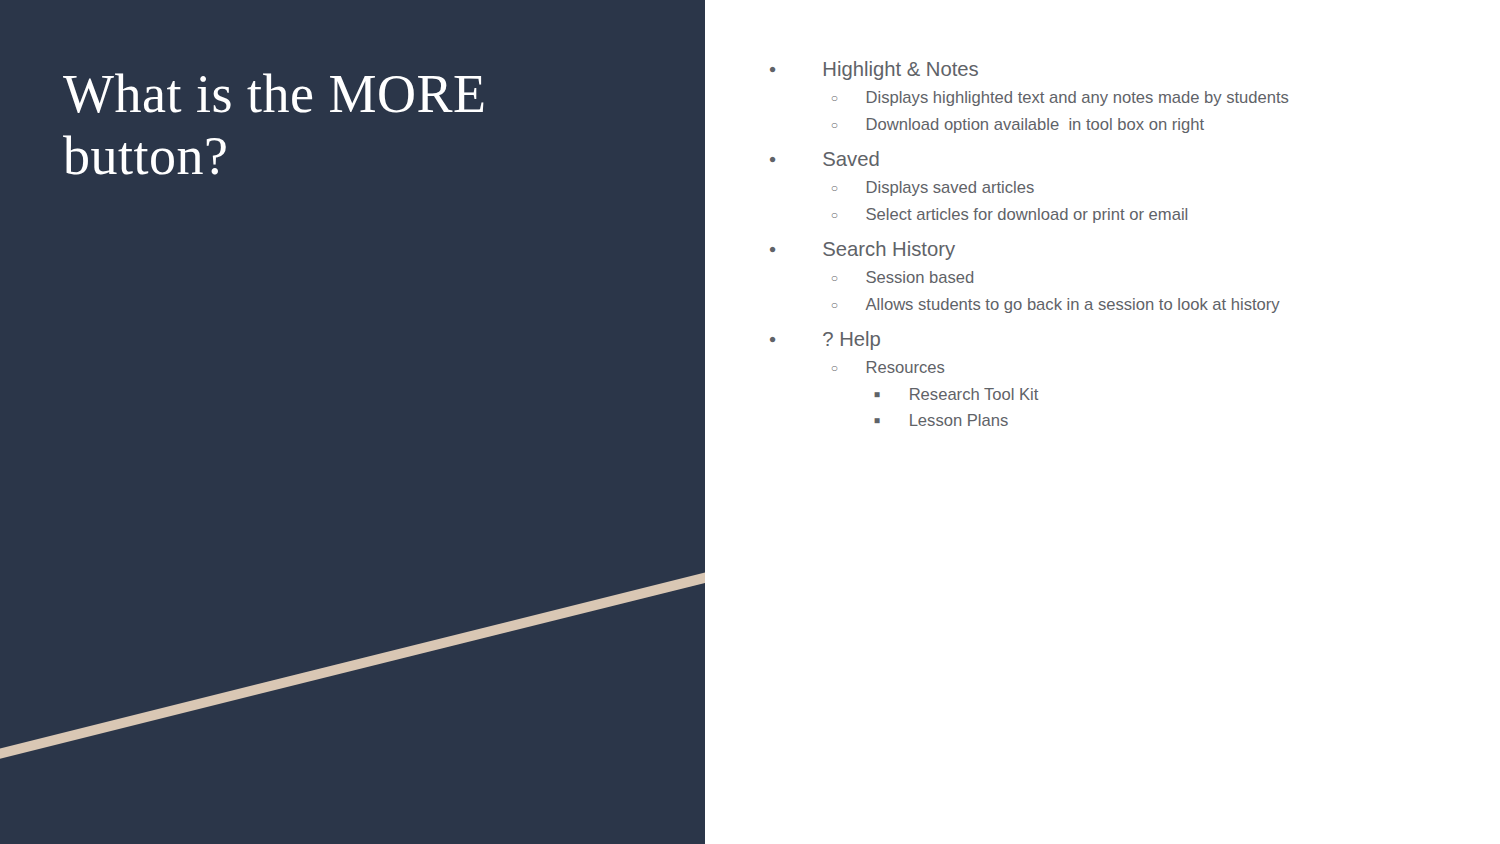What is the MORE button?
Highlight & Notes
Displays highlighted text and any notes made by students
Download option available in tool box on right
Saved
Displays saved articles
Select articles for download or print or email
Search History
Session based
Allows students to go back in a session to look at history
? Help
Resources
Research Tool Kit
Lesson Plans